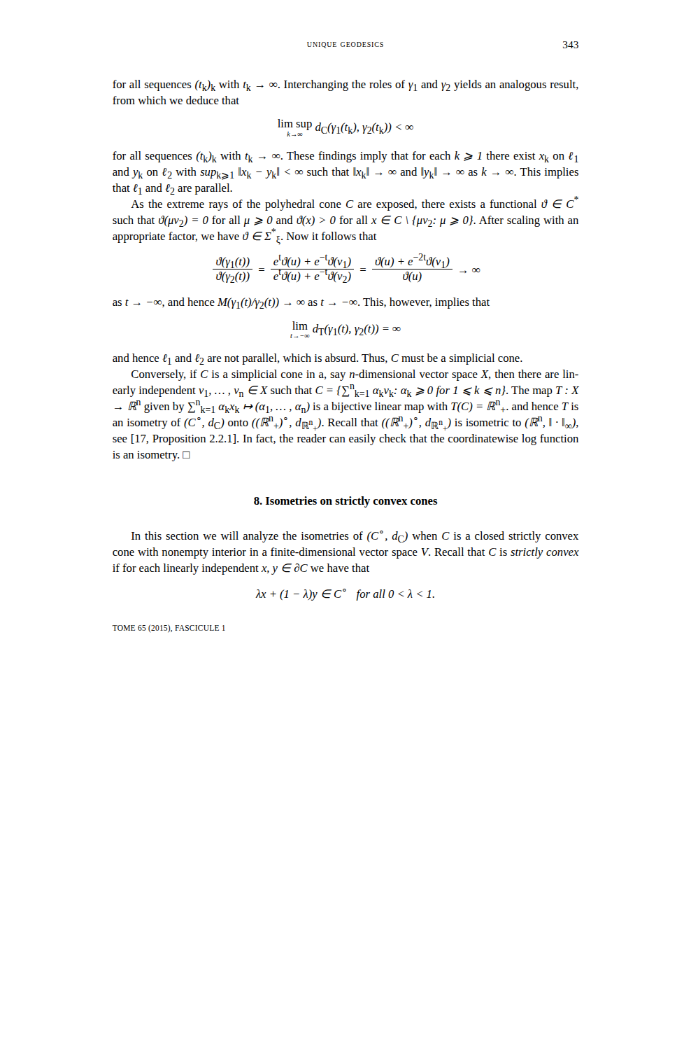unique geodesics 343
for all sequences (tk)k with tk → ∞. Interchanging the roles of γ1 and γ2 yields an analogous result, from which we deduce that
lim sup k→∞dC(γ1(tk), γ2(tk)) < ∞
for all sequences (tk)k with tk → ∞. These findings imply that for each k ⩾ 1 there exist xk on ℓ1 and yk on ℓ2 with supk⩾1 ‖xk − yk‖ < ∞ such that ‖xk‖ → ∞ and ‖yk‖ → ∞ as k → ∞. This implies that ℓ1 and ℓ2 are parallel.
As the extreme rays of the polyhedral cone C are exposed, there exists a functional ϑ ∈ C* such that ϑ(μv2) = 0 for all μ ⩾ 0 and ϑ(x) > 0 for all x ∈ C \ {μv2: μ ⩾ 0}. After scaling with an appropriate factor, we have ϑ ∈ Σ*ξ. Now it follows that
ϑ(γ1(t)) ϑ(γ2(t)) = etϑ(u) + e−tϑ(v1) etϑ(u) + e−tϑ(v2) = ϑ(u) + e−2tϑ(v1) ϑ(u) → ∞
as t → −∞, and hence M(γ1(t)/γ2(t)) → ∞ as t → −∞. This, however, implies that
lim t→−∞dT(γ1(t), γ2(t)) = ∞
and hence ℓ1 and ℓ2 are not parallel, which is absurd. Thus, C must be a simplicial cone.
Conversely, if C is a simplicial cone in a, say n-dimensional vector space X, then there are linearly independent v1, … , vn ∈ X such that C = {∑nk=1 αkvk: αk ⩾ 0 for 1 ⩽ k ⩽ n}. The map T : X → ℝn given by ∑nk=1 αkxk ↦ (α1, … , αn) is a bijective linear map with T(C) = ℝn+. and hence T is an isometry of (C∘, dC) onto ((ℝn+)∘, dℝn+). Recall that ((ℝn+)∘, dℝn+) is isometric to (ℝn, ‖ · ‖∞), see [17, Proposition 2.2.1]. In fact, the reader can easily check that the coordinatewise log function is an isometry. □
8. Isometries on strictly convex cones
In this section we will analyze the isometries of (C∘, dC) when C is a closed strictly convex cone with nonempty interior in a finite-dimensional vector space V. Recall that C is strictly convex if for each linearly independent x, y ∈ ∂C we have that
λx + (1 − λ)y ∈ C∘ for all 0 < λ < 1.
TOME 65 (2015), FASCICULE 1